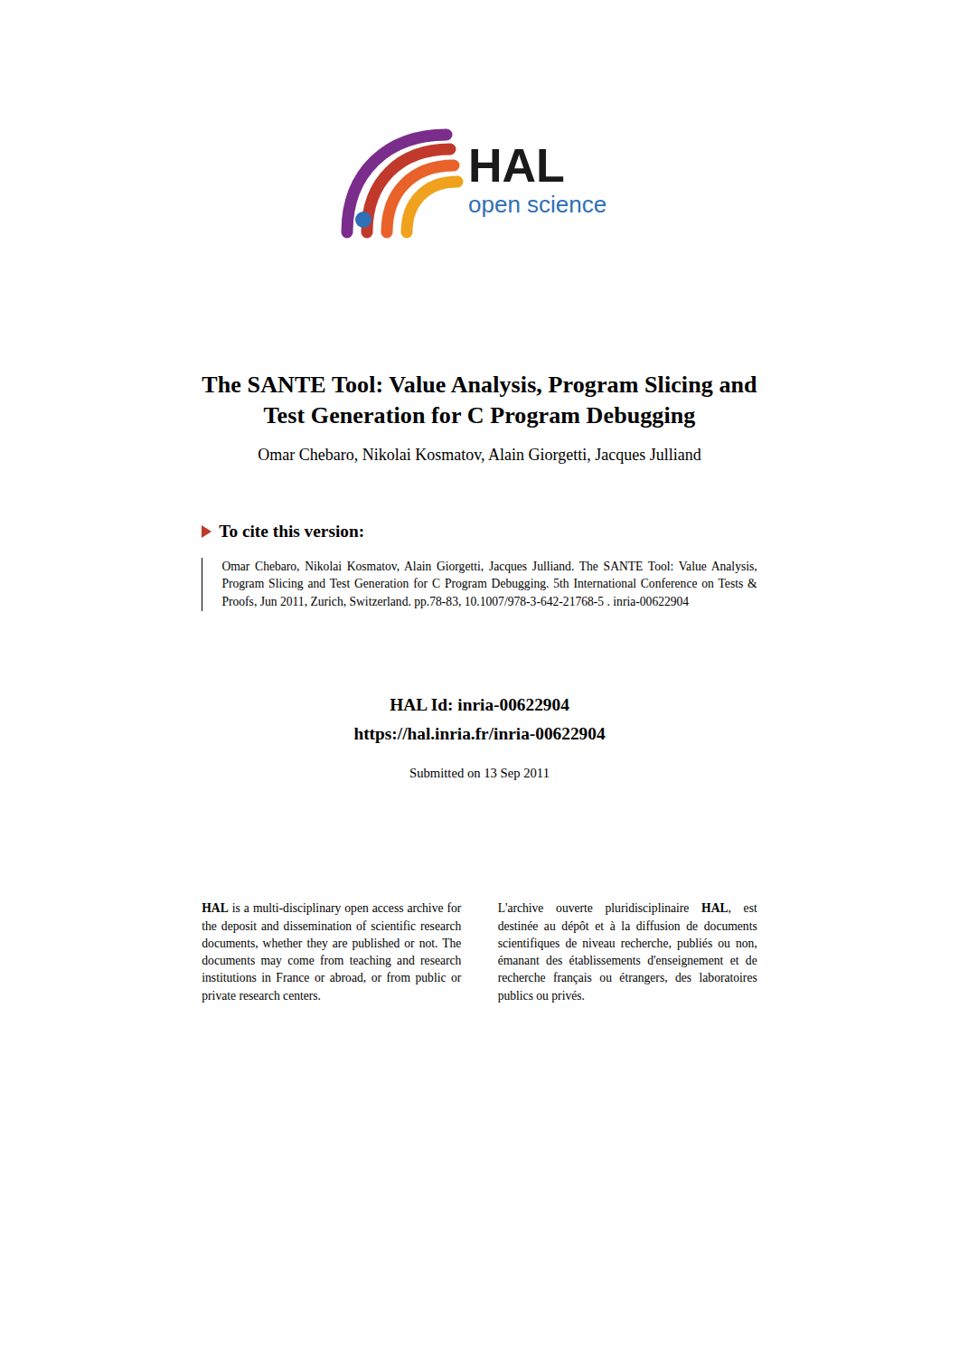HAL open science
The SANTE Tool: Value Analysis, Program Slicing and
Test Generation for C Program Debugging
Omar Chebaro, Nikolai Kosmatov, Alain Giorgetti, Jacques Julliand
To cite this version:
Omar Chebaro, Nikolai Kosmatov, Alain Giorgetti, Jacques Julliand. The SANTE Tool: Value Analysis, Program Slicing and Test Generation for C Program Debugging. 5th International Conference on Tests & Proofs, Jun 2011, Zurich, Switzerland. pp.78-83, 10.1007/978-3-642-21768-5 . inria-00622904
HAL Id: inria-00622904
https://hal.inria.fr/inria-00622904
Submitted on 13 Sep 2011
HAL is a multi-disciplinary open access archive for the deposit and dissemination of scientific research documents, whether they are published or not. The documents may come from teaching and research institutions in France or abroad, or from public or private research centers.
L'archive ouverte pluridisciplinaire HAL, est destinée au dépôt et à la diffusion de documents scientifiques de niveau recherche, publiés ou non, émanant des établissements d'enseignement et de recherche français ou étrangers, des laboratoires publics ou privés.